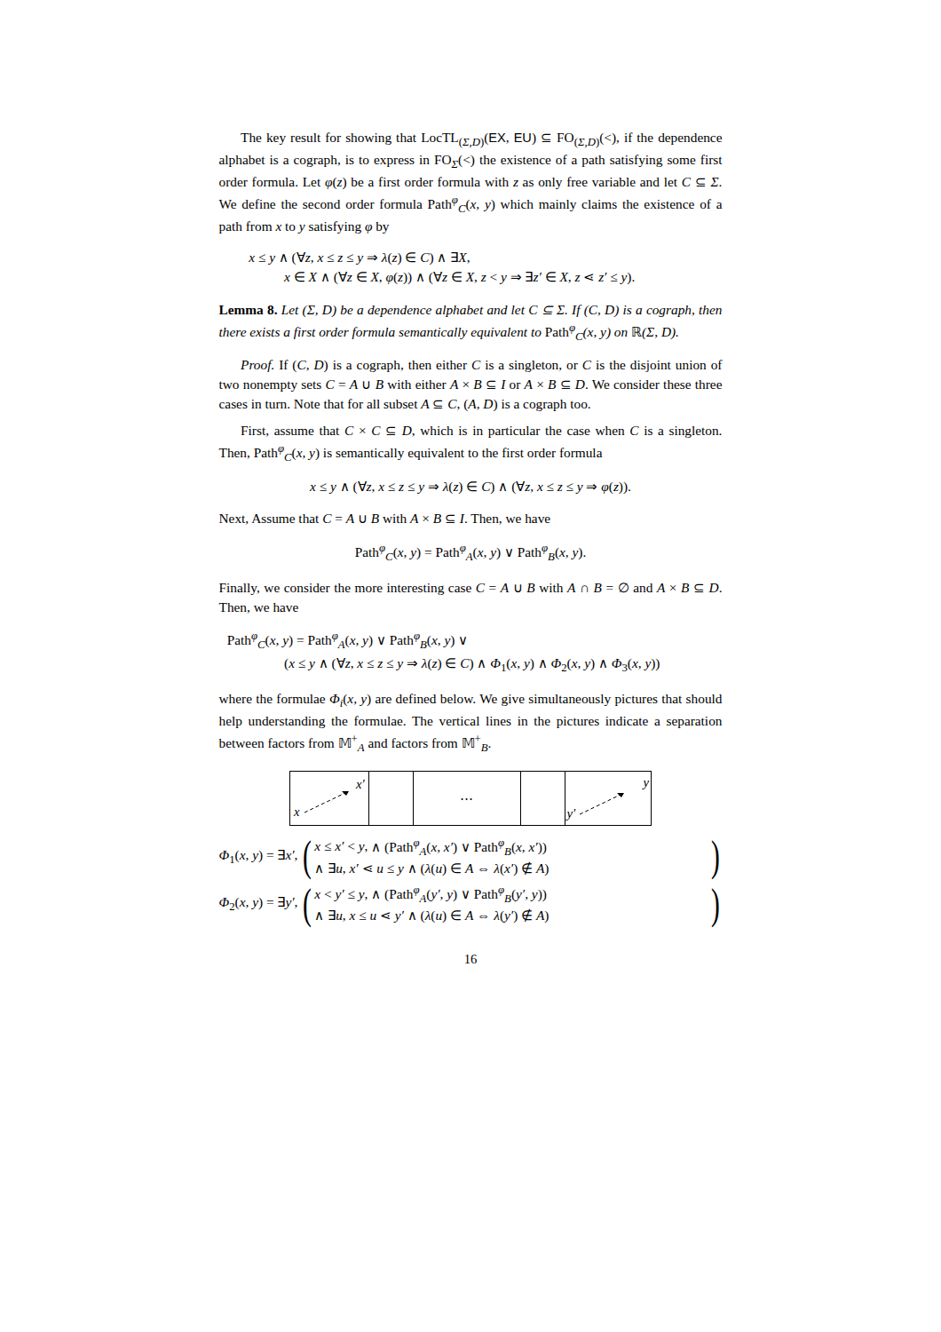The key result for showing that LocTL(Σ,D)(EX, EU) ⊆ FO(Σ,D)(<), if the dependence alphabet is a cograph, is to express in FOΣ(<) the existence of a path satisfying some first order formula. Let φ(z) be a first order formula with z as only free variable and let C ⊆ Σ. We define the second order formula PathφC(x, y) which mainly claims the existence of a path from x to y satisfying φ by
x ≤ y ∧ (∀z, x ≤ z ≤ y ⇒ λ(z) ∈ C) ∧ ∃X,
x ∈ X ∧ (∀z ∈ X, φ(z)) ∧ (∀z ∈ X, z < y ⇒ ∃z′ ∈ X, z ⋖ z′ ≤ y).
Lemma 8. Let (Σ, D) be a dependence alphabet and let C ⊆ Σ. If (C, D) is a cograph, then there exists a first order formula semantically equivalent to PathφC(x, y) on ℝ(Σ, D).
Proof. If (C, D) is a cograph, then either C is a singleton, or C is the disjoint union of two nonempty sets C = A ∪ B with either A × B ⊆ I or A × B ⊆ D. We consider these three cases in turn. Note that for all subset A ⊆ C, (A, D) is a cograph too.
First, assume that C × C ⊆ D, which is in particular the case when C is a singleton. Then, PathφC(x, y) is semantically equivalent to the first order formula
x ≤ y ∧ (∀z, x ≤ z ≤ y ⇒ λ(z) ∈ C) ∧ (∀z, x ≤ z ≤ y ⇒ φ(z)).
Next, Assume that C = A ∪ B with A × B ⊆ I. Then, we have
PathφC(x, y) = PathφA(x, y) ∨ PathφB(x, y).
Finally, we consider the more interesting case C = A ∪ B with A ∩ B = ∅ and A × B ⊆ D. Then, we have
PathφC(x, y) = PathφA(x, y) ∨ PathφB(x, y) ∨
(x ≤ y ∧ (∀z, x ≤ z ≤ y ⇒ λ(z) ∈ C) ∧ Φ1(x, y) ∧ Φ2(x, y) ∧ Φ3(x, y))
where the formulae Φi(x, y) are defined below. We give simultaneously pictures that should help understanding the formulae. The vertical lines in the pictures indicate a separation between factors from 𝕄+A and factors from 𝕄+B.
| x x′ | | ⋯ | | y′ y |
Φ1(x, y) = ∃x′, ( x ≤ x′ < y, ∧ (PathφA(x, x′) ∨ PathφB(x, x′)) ∧ ∃u, x′ ⋖ u ≤ y ∧ (λ(u) ∈ A ⇔ λ(x′) ∉ A) )
Φ2(x, y) = ∃y′, ( x < y′ ≤ y, ∧ (PathφA(y′, y) ∨ PathφB(y′, y)) ∧ ∃u, x ≤ u ⋖ y′ ∧ (λ(u) ∈ A ⇔ λ(y′) ∉ A) )
16